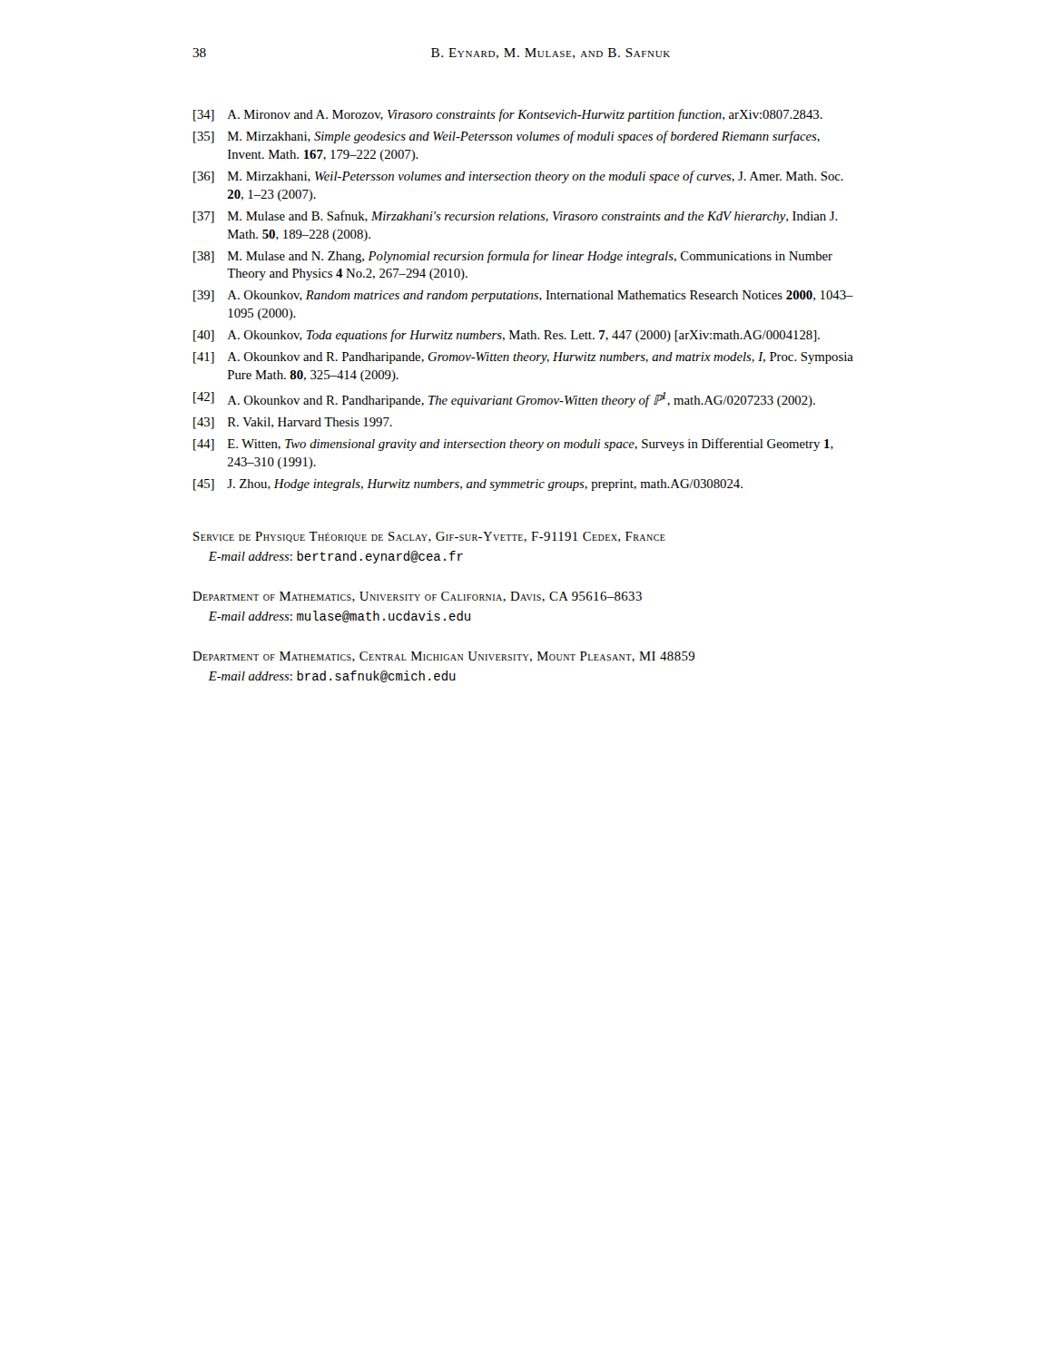38 B. Eynard, M. Mulase, and B. Safnuk
[34] A. Mironov and A. Morozov, Virasoro constraints for Kontsevich-Hurwitz partition function, arXiv:0807.2843.
[35] M. Mirzakhani, Simple geodesics and Weil-Petersson volumes of moduli spaces of bordered Riemann surfaces, Invent. Math. 167, 179–222 (2007).
[36] M. Mirzakhani, Weil-Petersson volumes and intersection theory on the moduli space of curves, J. Amer. Math. Soc. 20, 1–23 (2007).
[37] M. Mulase and B. Safnuk, Mirzakhani's recursion relations, Virasoro constraints and the KdV hierarchy, Indian J. Math. 50, 189–228 (2008).
[38] M. Mulase and N. Zhang, Polynomial recursion formula for linear Hodge integrals, Communications in Number Theory and Physics 4 No.2, 267–294 (2010).
[39] A. Okounkov, Random matrices and random perputations, International Mathematics Research Notices 2000, 1043–1095 (2000).
[40] A. Okounkov, Toda equations for Hurwitz numbers, Math. Res. Lett. 7, 447 (2000) [arXiv:math.AG/0004128].
[41] A. Okounkov and R. Pandharipande, Gromov-Witten theory, Hurwitz numbers, and matrix models, I, Proc. Symposia Pure Math. 80, 325–414 (2009).
[42] A. Okounkov and R. Pandharipande, The equivariant Gromov-Witten theory of ℙ1, math.AG/0207233 (2002).
[43] R. Vakil, Harvard Thesis 1997.
[44] E. Witten, Two dimensional gravity and intersection theory on moduli space, Surveys in Differential Geometry 1, 243–310 (1991).
[45] J. Zhou, Hodge integrals, Hurwitz numbers, and symmetric groups, preprint, math.AG/0308024.
Service de Physique Théorique de Saclay, Gif-sur-Yvette, F-91191 Cedex, France
E-mail address: bertrand.eynard@cea.fr
Department of Mathematics, University of California, Davis, CA 95616–8633
E-mail address: mulase@math.ucdavis.edu
Department of Mathematics, Central Michigan University, Mount Pleasant, MI 48859
E-mail address: brad.safnuk@cmich.edu